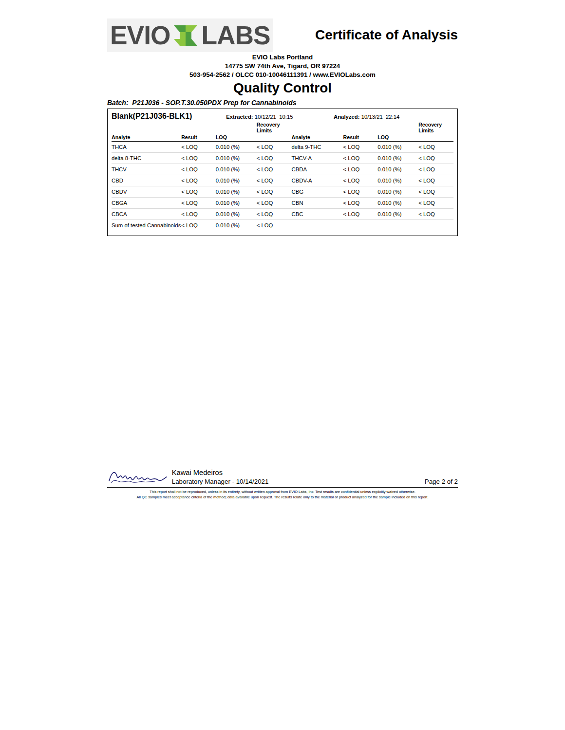EVIO LABS
Certificate of Analysis
EVIO Labs Portland
14775 SW 74th Ave, Tigard, OR 97224
503-954-2562 / OLCC 010-10046111391 / www.EVIOLabs.com
Quality Control
Batch: P21J036 - SOP.T.30.050PDX Prep for Cannabinoids
Blank(P21J036-BLK1)
Extracted: 10/12/21 10:15
Analyzed: 10/13/21 22:14
| | | | Recovery Limits | | | | Recovery Limits |
| --- | --- | --- | --- | --- | --- | --- | --- |
| Analyte | Result | LOQ | | Analyte | Result | LOQ | |
| THCA | < LOQ | 0.010 (%) | < LOQ | delta 9-THC | < LOQ | 0.010 (%) | < LOQ |
| delta 8-THC | < LOQ | 0.010 (%) | < LOQ | THCV-A | < LOQ | 0.010 (%) | < LOQ |
| THCV | < LOQ | 0.010 (%) | < LOQ | CBDA | < LOQ | 0.010 (%) | < LOQ |
| CBD | < LOQ | 0.010 (%) | < LOQ | CBDV-A | < LOQ | 0.010 (%) | < LOQ |
| CBDV | < LOQ | 0.010 (%) | < LOQ | CBG | < LOQ | 0.010 (%) | < LOQ |
| CBGA | < LOQ | 0.010 (%) | < LOQ | CBN | < LOQ | 0.010 (%) | < LOQ |
| CBCA | < LOQ | 0.010 (%) | < LOQ | CBC | < LOQ | 0.010 (%) | < LOQ |
| Sum of tested Cannabinoids | < LOQ | 0.010 (%) | < LOQ | | | | |
Kawai Medeiros
Laboratory Manager - 10/14/2021
Page 2 of 2
This report shall not be reproduced, unless in its entirety, without written approval from EVIO Labs, Inc. Test results are confidential unless explicitly waived otherwise.
All QC samples meet acceptance criteria of the method; data available upon request. The results relate only to the material or product analyzed for the sample included on this report.